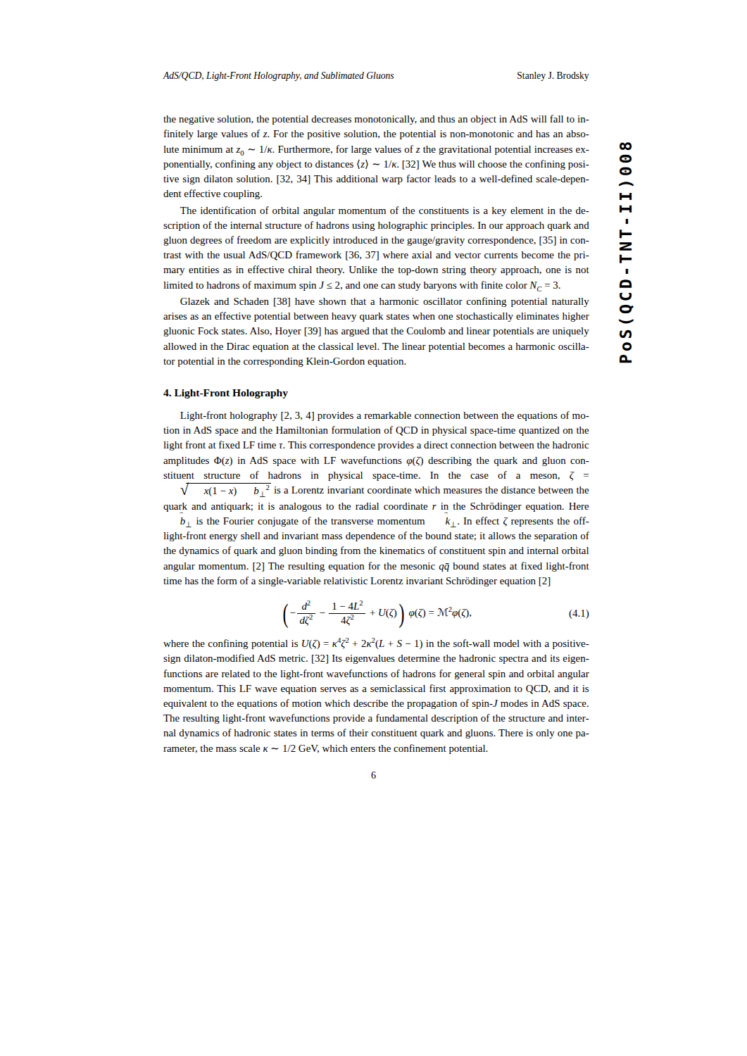PoS(QCD-TNT-II)008
AdS/QCD, Light-Front Holography, and Sublimated Gluons Stanley J. Brodsky
the negative solution, the potential decreases monotonically, and thus an object in AdS will fall to infinitely large values of z. For the positive solution, the potential is non-monotonic and has an absolute minimum at z0 ∼ 1/κ. Furthermore, for large values of z the gravitational potential increases exponentially, confining any object to distances ⟨z⟩ ∼ 1/κ. [32] We thus will choose the confining positive sign dilaton solution. [32, 34] This additional warp factor leads to a well-defined scale-dependent effective coupling.
The identification of orbital angular momentum of the constituents is a key element in the description of the internal structure of hadrons using holographic principles. In our approach quark and gluon degrees of freedom are explicitly introduced in the gauge/gravity correspondence, [35] in contrast with the usual AdS/QCD framework [36, 37] where axial and vector currents become the primary entities as in effective chiral theory. Unlike the top-down string theory approach, one is not limited to hadrons of maximum spin J ≤ 2, and one can study baryons with finite color NC = 3.
Glazek and Schaden [38] have shown that a harmonic oscillator confining potential naturally arises as an effective potential between heavy quark states when one stochastically eliminates higher gluonic Fock states. Also, Hoyer [39] has argued that the Coulomb and linear potentials are uniquely allowed in the Dirac equation at the classical level. The linear potential becomes a harmonic oscillator potential in the corresponding Klein-Gordon equation.
4. Light-Front Holography
Light-front holography [2, 3, 4] provides a remarkable connection between the equations of motion in AdS space and the Hamiltonian formulation of QCD in physical space-time quantized on the light front at fixed LF time τ. This correspondence provides a direct connection between the hadronic amplitudes Φ(z) in AdS space with LF wavefunctions φ(ζ) describing the quark and gluon constituent structure of hadrons in physical space-time. In the case of a meson, ζ = x(1 − x)b⊥2 is a Lorentz invariant coordinate which measures the distance between the quark and antiquark; it is analogous to the radial coordinate r in the Schrödinger equation. Here b⊥ is the Fourier conjugate of the transverse momentum k⊥. In effect ζ represents the off-light-front energy shell and invariant mass dependence of the bound state; it allows the separation of the dynamics of quark and gluon binding from the kinematics of constituent spin and internal orbital angular momentum. [2] The resulting equation for the mesonic qq̄ bound states at fixed light-front time has the form of a single-variable relativistic Lorentz invariant Schrödinger equation [2]
(−d2 dζ2 − 1 − 4L24ζ2 + U(ζ)) φ(ζ) = ℳ2φ(ζ),
(4.1)
where the confining potential is U(ζ) = κ4ζ2 + 2κ2(L + S − 1) in the soft-wall model with a positive-sign dilaton-modified AdS metric. [32] Its eigenvalues determine the hadronic spectra and its eigenfunctions are related to the light-front wavefunctions of hadrons for general spin and orbital angular momentum. This LF wave equation serves as a semiclassical first approximation to QCD, and it is equivalent to the equations of motion which describe the propagation of spin-J modes in AdS space. The resulting light-front wavefunctions provide a fundamental description of the structure and internal dynamics of hadronic states in terms of their constituent quark and gluons. There is only one parameter, the mass scale κ ∼ 1/2 GeV, which enters the confinement potential.
6